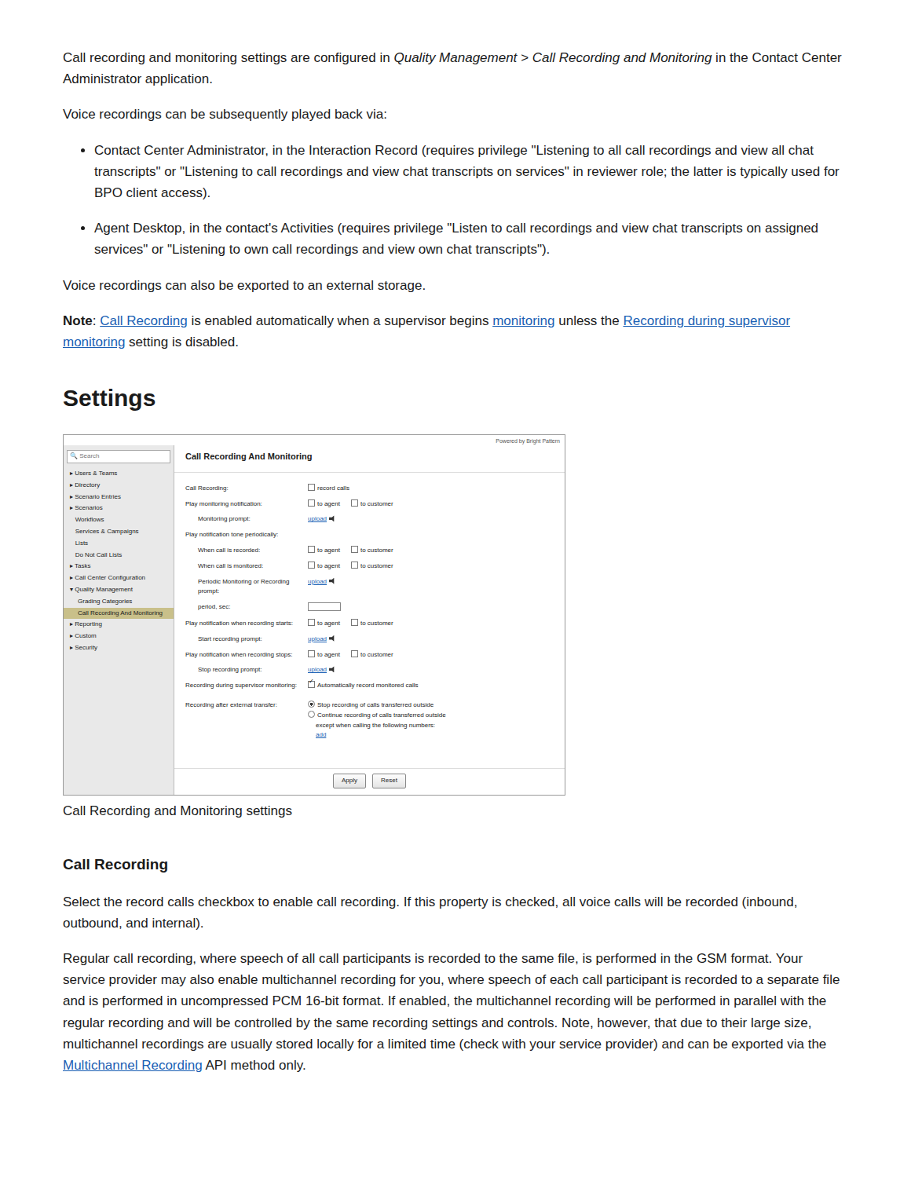Call recording and monitoring settings are configured in Quality Management > Call Recording and Monitoring in the Contact Center Administrator application.
Voice recordings can be subsequently played back via:
Contact Center Administrator, in the Interaction Record (requires privilege "Listening to all call recordings and view all chat transcripts" or "Listening to call recordings and view chat transcripts on services" in reviewer role; the latter is typically used for BPO client access).
Agent Desktop, in the contact's Activities (requires privilege "Listen to call recordings and view chat transcripts on assigned services" or "Listening to own call recordings and view own chat transcripts").
Voice recordings can also be exported to an external storage.
Note: Call Recording is enabled automatically when a supervisor begins monitoring unless the Recording during supervisor monitoring setting is disabled.
Settings
Powered by Bright Pattern
🔍 Search
▸ Users & Teams
▸ Directory
▸ Scenario Entries
▸ Scenarios
Workflows
Services & Campaigns
Lists
Do Not Call Lists
▸ Tasks
▸ Call Center Configuration
▾ Quality Management
Grading Categories
Call Recording And Monitoring
▸ Reporting
▸ Custom
▸ Security
Call Recording And Monitoring
Call Recording:
record calls
Play monitoring notification:
to agent to customer
Monitoring prompt:
upload
Play notification tone periodically:
When call is recorded:
to agent to customer
When call is monitored:
to agent to customer
Periodic Monitoring or Recording prompt:
upload
period, sec:
Play notification when recording starts:
to agent to customer
Start recording prompt:
upload
Play notification when recording stops:
to agent to customer
Stop recording prompt:
upload
Recording during supervisor monitoring:
Automatically record monitored calls
Recording after external transfer:
Stop recording of calls transferred outside
Continue recording of calls transferred outside
except when calling the following numbers:
add
Apply Reset
Call Recording and Monitoring settings
Call Recording
Select the record calls checkbox to enable call recording. If this property is checked, all voice calls will be recorded (inbound, outbound, and internal).
Regular call recording, where speech of all call participants is recorded to the same file, is performed in the GSM format. Your service provider may also enable multichannel recording for you, where speech of each call participant is recorded to a separate file and is performed in uncompressed PCM 16-bit format. If enabled, the multichannel recording will be performed in parallel with the regular recording and will be controlled by the same recording settings and controls. Note, however, that due to their large size, multichannel recordings are usually stored locally for a limited time (check with your service provider) and can be exported via the Multichannel Recording API method only.